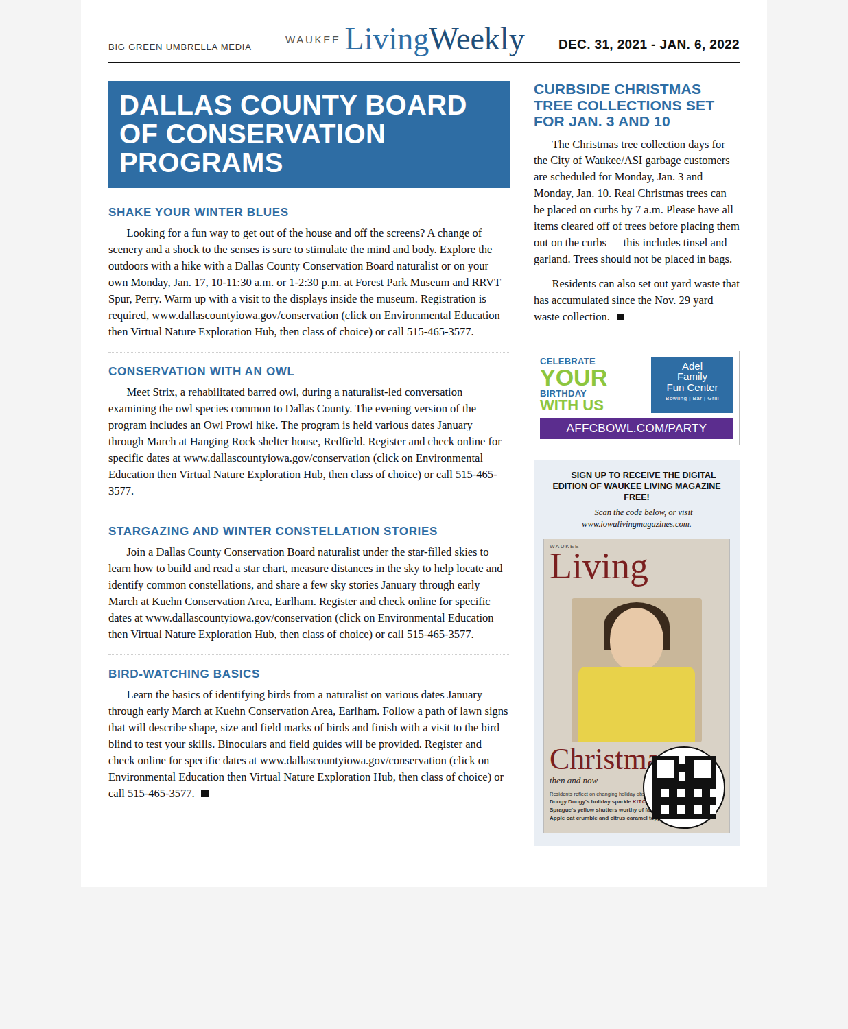Big Green Umbrella Media
WAUKEE Living Weekly
DEC. 31, 2021 - JAN. 6, 2022
Dallas County Board of Conservation Programs
Shake Your Winter Blues
Looking for a fun way to get out of the house and off the screens? A change of scenery and a shock to the senses is sure to stimulate the mind and body. Explore the outdoors with a hike with a Dallas County Conservation Board naturalist or on your own Monday, Jan. 17, 10-11:30 a.m. or 1-2:30 p.m. at Forest Park Museum and RRVT Spur, Perry. Warm up with a visit to the displays inside the museum. Registration is required, www.dallascountyiowa.gov/conservation (click on Environmental Education then Virtual Nature Exploration Hub, then class of choice) or call 515-465-3577.
Conservation With an Owl
Meet Strix, a rehabilitated barred owl, during a naturalist-led conversation examining the owl species common to Dallas County. The evening version of the program includes an Owl Prowl hike. The program is held various dates January through March at Hanging Rock shelter house, Redfield. Register and check online for specific dates at www.dallascountyiowa.gov/conservation (click on Environmental Education then Virtual Nature Exploration Hub, then class of choice) or call 515-465-3577.
Stargazing and Winter Constellation Stories
Join a Dallas County Conservation Board naturalist under the star-filled skies to learn how to build and read a star chart, measure distances in the sky to help locate and identify common constellations, and share a few sky stories January through early March at Kuehn Conservation Area, Earlham. Register and check online for specific dates at www.dallascountyiowa.gov/conservation (click on Environmental Education then Virtual Nature Exploration Hub, then class of choice) or call 515-465-3577.
Bird-Watching Basics
Learn the basics of identifying birds from a naturalist on various dates January through early March at Kuehn Conservation Area, Earlham. Follow a path of lawn signs that will describe shape, size and field marks of birds and finish with a visit to the bird blind to test your skills. Binoculars and field guides will be provided. Register and check online for specific dates at www.dallascountyiowa.gov/conservation (click on Environmental Education then Virtual Nature Exploration Hub, then class of choice) or call 515-465-3577.
Curbside Christmas Tree Collections Set for Jan. 3 and 10
The Christmas tree collection days for the City of Waukee/ASI garbage customers are scheduled for Monday, Jan. 3 and Monday, Jan. 10. Real Christmas trees can be placed on curbs by 7 a.m. Please have all items cleared off of trees before placing them out on the curbs — this includes tinsel and garland. Trees should not be placed in bags.
Residents can also set out yard waste that has accumulated since the Nov. 29 yard waste collection.
Celebrate
Your
Birthday
With Us
Adel
Family
Fun Center
Bowling | Bar | Grill
AFFCBOWL.COM/PARTY
Sign up to receive the digital edition of Waukee Living magazine free!
Scan the code below, or visit
www.iowalivingmagazines.com.
WAUKEE
Living
Christmas
then and now
Residents reflect on changing holiday observances
Doogy Doogy's holiday sparkle KITCHEN
Sprague's yellow shutters worthy of fame WHERE WE LIVE
Apple oat crumble and citrus caramel topping RECIPE